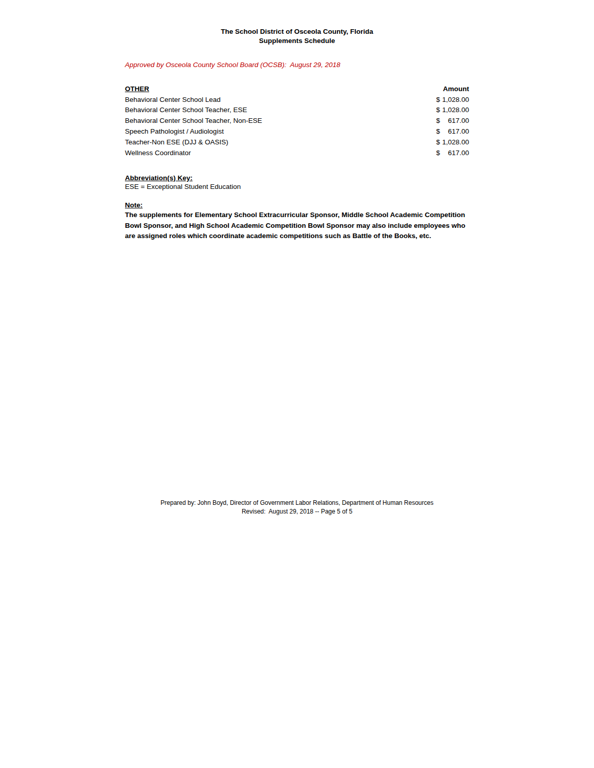The School District of Osceola County, Florida
Supplements Schedule
Approved by Osceola County School Board (OCSB): August 29, 2018
| OTHER | Amount |
| --- | --- |
| Behavioral Center School Lead | $ | 1,028.00 |
| Behavioral Center School Teacher, ESE | $ | 1,028.00 |
| Behavioral Center School Teacher, Non-ESE | $ | 617.00 |
| Speech Pathologist / Audiologist | $ | 617.00 |
| Teacher-Non ESE (DJJ & OASIS) | $ | 1,028.00 |
| Wellness Coordinator | $ | 617.00 |
Abbreviation(s) Key:
ESE = Exceptional Student Education
Note:
The supplements for Elementary School Extracurricular Sponsor, Middle School Academic Competition Bowl Sponsor, and High School Academic Competition Bowl Sponsor may also include employees who are assigned roles which coordinate academic competitions such as Battle of the Books, etc.
Prepared by: John Boyd, Director of Government Labor Relations, Department of Human Resources
Revised: August 29, 2018 -- Page 5 of 5